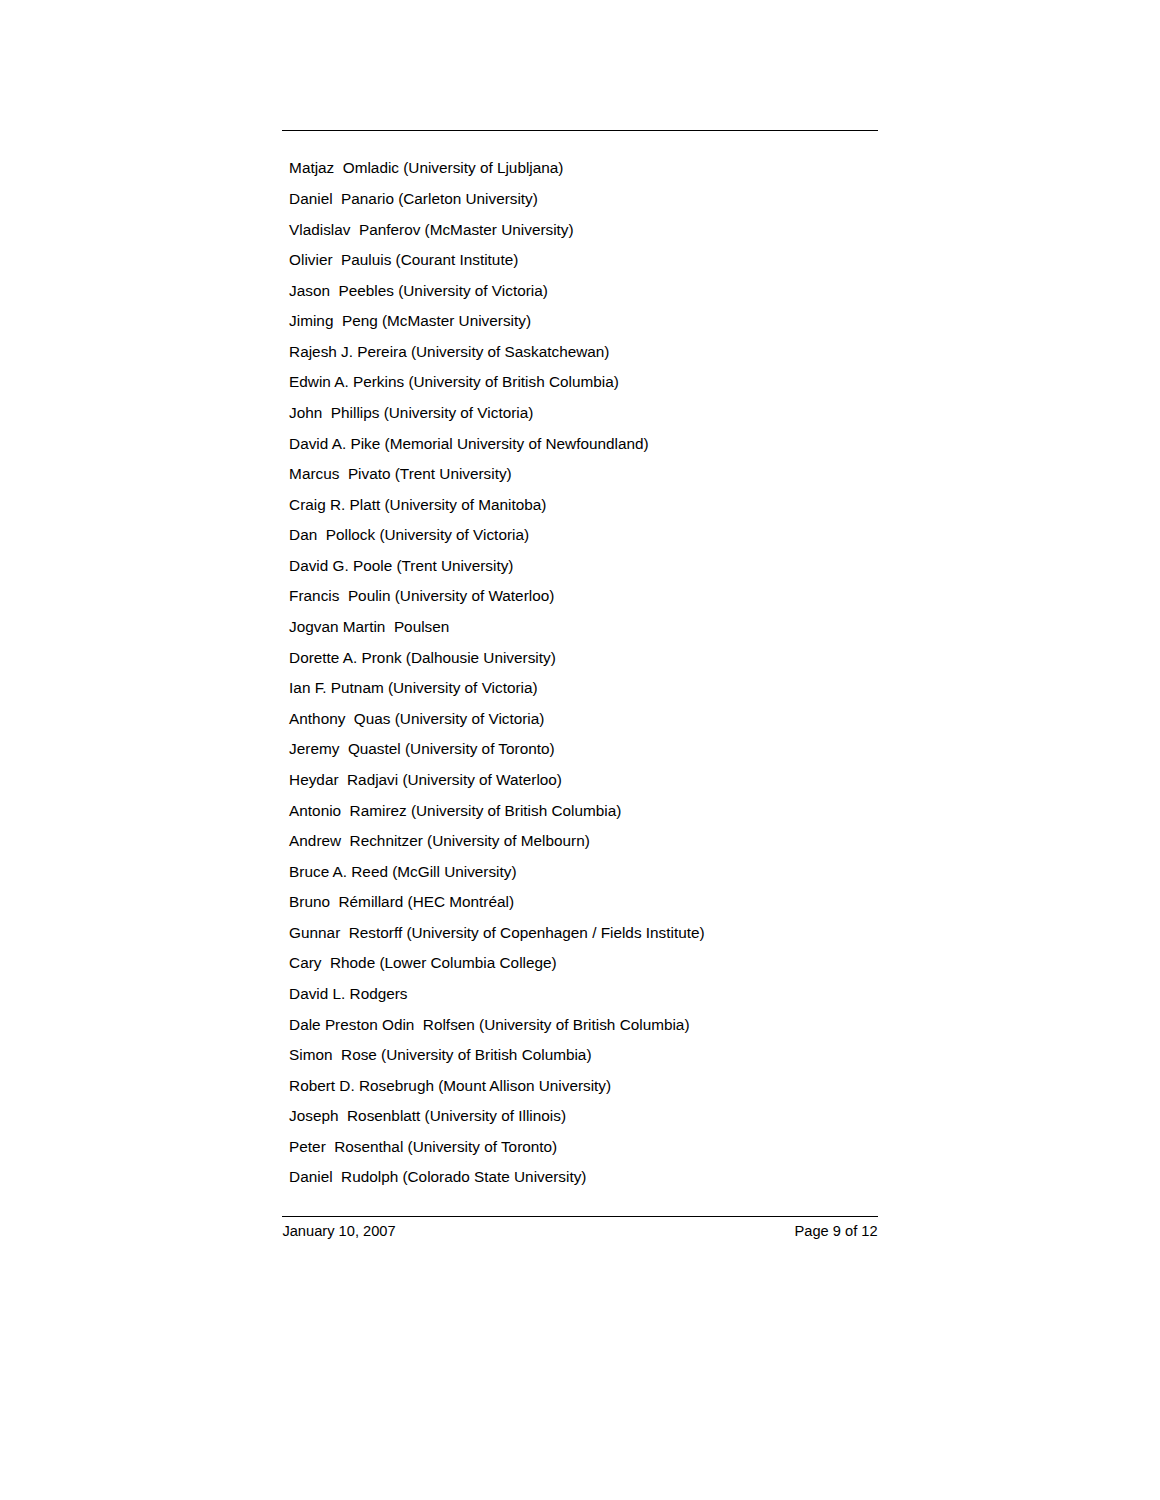Matjaz Omladic (University of Ljubljana)
Daniel Panario (Carleton University)
Vladislav Panferov (McMaster University)
Olivier Pauluis (Courant Institute)
Jason Peebles (University of Victoria)
Jiming Peng (McMaster University)
Rajesh J. Pereira (University of Saskatchewan)
Edwin A. Perkins (University of British Columbia)
John Phillips (University of Victoria)
David A. Pike (Memorial University of Newfoundland)
Marcus Pivato (Trent University)
Craig R. Platt (University of Manitoba)
Dan Pollock (University of Victoria)
David G. Poole (Trent University)
Francis Poulin (University of Waterloo)
Jogvan Martin Poulsen
Dorette A. Pronk (Dalhousie University)
Ian F. Putnam (University of Victoria)
Anthony Quas (University of Victoria)
Jeremy Quastel (University of Toronto)
Heydar Radjavi (University of Waterloo)
Antonio Ramirez (University of British Columbia)
Andrew Rechnitzer (University of Melbourn)
Bruce A. Reed (McGill University)
Bruno Rémillard (HEC Montréal)
Gunnar Restorff (University of Copenhagen / Fields Institute)
Cary Rhode (Lower Columbia College)
David L. Rodgers
Dale Preston Odin Rolfsen (University of British Columbia)
Simon Rose (University of British Columbia)
Robert D. Rosebrugh (Mount Allison University)
Joseph Rosenblatt (University of Illinois)
Peter Rosenthal (University of Toronto)
Daniel Rudolph (Colorado State University)
January 10, 2007 Page 9 of 12